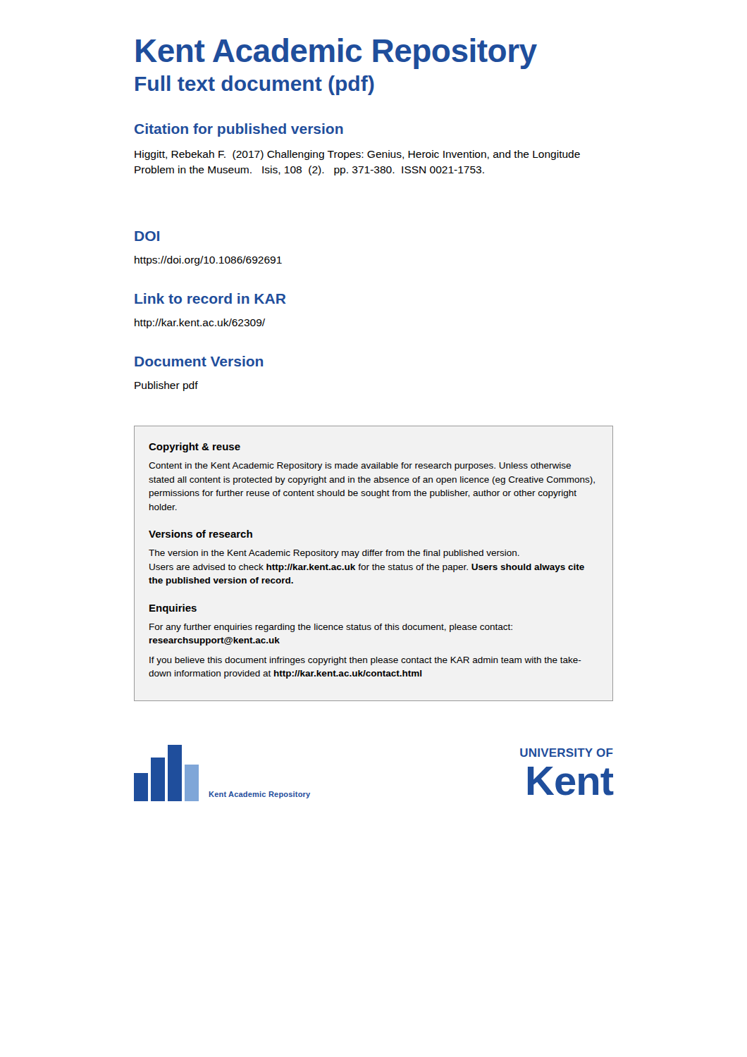Kent Academic Repository
Full text document (pdf)
Citation for published version
Higgitt, Rebekah F. (2017) Challenging Tropes: Genius, Heroic Invention, and the Longitude Problem in the Museum. Isis, 108 (2). pp. 371-380. ISSN 0021-1753.
DOI
https://doi.org/10.1086/692691
Link to record in KAR
http://kar.kent.ac.uk/62309/
Document Version
Publisher pdf
Copyright & reuse
Content in the Kent Academic Repository is made available for research purposes. Unless otherwise stated all content is protected by copyright and in the absence of an open licence (eg Creative Commons), permissions for further reuse of content should be sought from the publisher, author or other copyright holder.
Versions of research
The version in the Kent Academic Repository may differ from the final published version.
Users are advised to check http://kar.kent.ac.uk for the status of the paper. Users should always cite the published version of record.
Enquiries
For any further enquiries regarding the licence status of this document, please contact:
researchsupport@kent.ac.uk
If you believe this document infringes copyright then please contact the KAR admin team with the take-down information provided at http://kar.kent.ac.uk/contact.html
Kent Academic Repository
UNIVERSITY OF
Kent